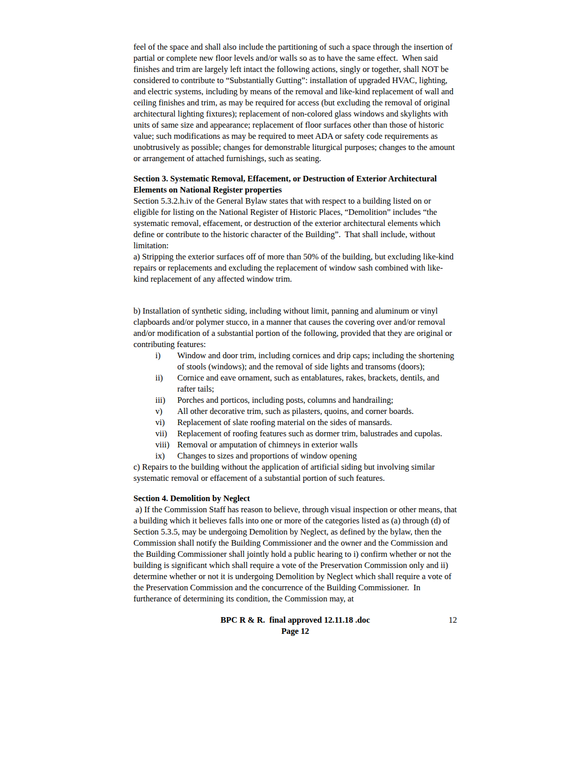feel of the space and shall also include the partitioning of such a space through the insertion of partial or complete new floor levels and/or walls so as to have the same effect. When said finishes and trim are largely left intact the following actions, singly or together, shall NOT be considered to contribute to “Substantially Gutting”: installation of upgraded HVAC, lighting, and electric systems, including by means of the removal and like-kind replacement of wall and ceiling finishes and trim, as may be required for access (but excluding the removal of original architectural lighting fixtures); replacement of non-colored glass windows and skylights with units of same size and appearance; replacement of floor surfaces other than those of historic value; such modifications as may be required to meet ADA or safety code requirements as unobtrusively as possible; changes for demonstrable liturgical purposes; changes to the amount or arrangement of attached furnishings, such as seating.
Section 3. Systematic Removal, Effacement, or Destruction of Exterior Architectural Elements on National Register properties
Section 5.3.2.h.iv of the General Bylaw states that with respect to a building listed on or eligible for listing on the National Register of Historic Places, “Demolition” includes “the systematic removal, effacement, or destruction of the exterior architectural elements which define or contribute to the historic character of the Building”. That shall include, without limitation:
a) Stripping the exterior surfaces off of more than 50% of the building, but excluding like-kind repairs or replacements and excluding the replacement of window sash combined with like-kind replacement of any affected window trim.
b) Installation of synthetic siding, including without limit, panning and aluminum or vinyl clapboards and/or polymer stucco, in a manner that causes the covering over and/or removal and/or modification of a substantial portion of the following, provided that they are original or contributing features:
i) Window and door trim, including cornices and drip caps; including the shortening of stools (windows); and the removal of side lights and transoms (doors);
ii) Cornice and eave ornament, such as entablatures, rakes, brackets, dentils, and rafter tails;
iii) Porches and porticos, including posts, columns and handrailing;
v) All other decorative trim, such as pilasters, quoins, and corner boards.
vi) Replacement of slate roofing material on the sides of mansards.
vii) Replacement of roofing features such as dormer trim, balustrades and cupolas.
viii) Removal or amputation of chimneys in exterior walls
ix) Changes to sizes and proportions of window opening
c) Repairs to the building without the application of artificial siding but involving similar systematic removal or effacement of a substantial portion of such features.
Section 4. Demolition by Neglect
a) If the Commission Staff has reason to believe, through visual inspection or other means, that a building which it believes falls into one or more of the categories listed as (a) through (d) of Section 5.3.5, may be undergoing Demolition by Neglect, as defined by the bylaw, then the Commission shall notify the Building Commissioner and the owner and the Commission and the Building Commissioner shall jointly hold a public hearing to i) confirm whether or not the building is significant which shall require a vote of the Preservation Commission only and ii) determine whether or not it is undergoing Demolition by Neglect which shall require a vote of the Preservation Commission and the concurrence of the Building Commissioner. In furtherance of determining its condition, the Commission may, at
BPC R & R. final approved 12.11.18 .doc
Page 12
12